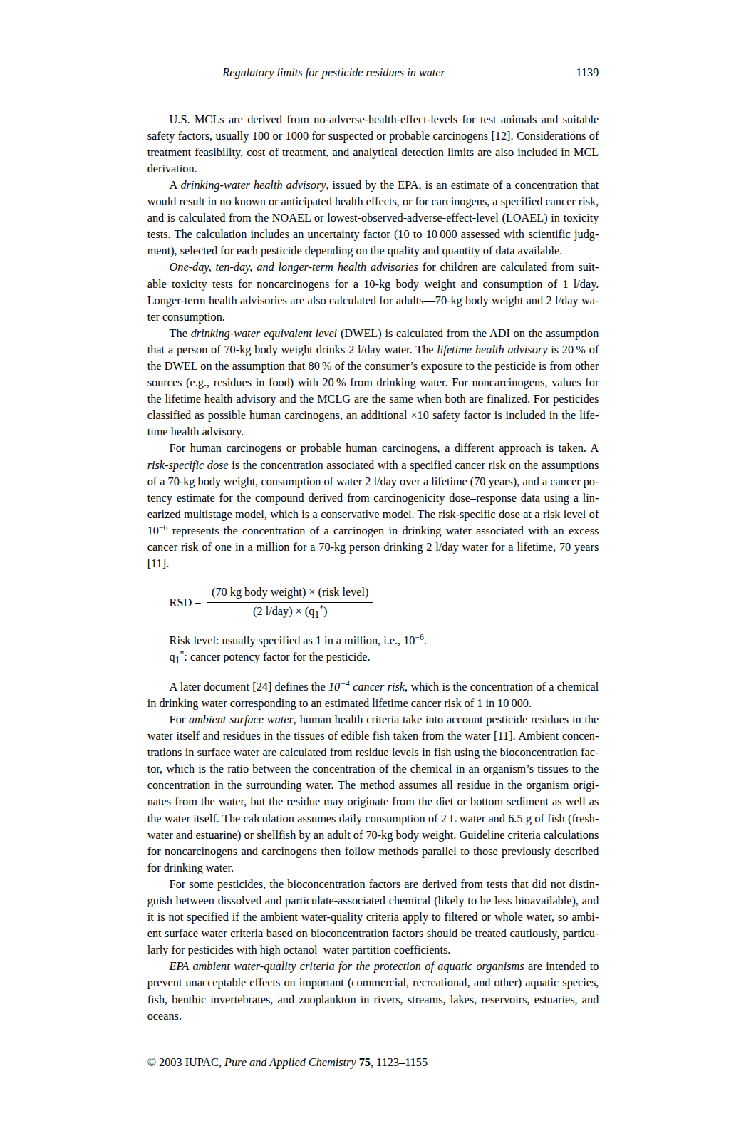Regulatory limits for pesticide residues in water 1139
U.S. MCLs are derived from no-adverse-health-effect-levels for test animals and suitable safety factors, usually 100 or 1000 for suspected or probable carcinogens [12]. Considerations of treatment feasibility, cost of treatment, and analytical detection limits are also included in MCL derivation.
A drinking-water health advisory, issued by the EPA, is an estimate of a concentration that would result in no known or anticipated health effects, or for carcinogens, a specified cancer risk, and is calculated from the NOAEL or lowest-observed-adverse-effect-level (LOAEL) in toxicity tests. The calculation includes an uncertainty factor (10 to 10 000 assessed with scientific judgment), selected for each pesticide depending on the quality and quantity of data available.
One-day, ten-day, and longer-term health advisories for children are calculated from suitable toxicity tests for noncarcinogens for a 10-kg body weight and consumption of 1 l/day. Longer-term health advisories are also calculated for adults—70-kg body weight and 2 l/day water consumption.
The drinking-water equivalent level (DWEL) is calculated from the ADI on the assumption that a person of 70-kg body weight drinks 2 l/day water. The lifetime health advisory is 20 % of the DWEL on the assumption that 80 % of the consumer’s exposure to the pesticide is from other sources (e.g., residues in food) with 20 % from drinking water. For noncarcinogens, values for the lifetime health advisory and the MCLG are the same when both are finalized. For pesticides classified as possible human carcinogens, an additional ×10 safety factor is included in the lifetime health advisory.
For human carcinogens or probable human carcinogens, a different approach is taken. A risk-specific dose is the concentration associated with a specified cancer risk on the assumptions of a 70-kg body weight, consumption of water 2 l/day over a lifetime (70 years), and a cancer potency estimate for the compound derived from carcinogenicity dose–response data using a linearized multistage model, which is a conservative model. The risk-specific dose at a risk level of 10−6 represents the concentration of a carcinogen in drinking water associated with an excess cancer risk of one in a million for a 70-kg person drinking 2 l/day water for a lifetime, 70 years [11].
RSD = (70 kg body weight) × (risk level) (2 l/day) × (q1*)
Risk level: usually specified as 1 in a million, i.e., 10−6.
q1*: cancer potency factor for the pesticide.
A later document [24] defines the 10−4 cancer risk, which is the concentration of a chemical in drinking water corresponding to an estimated lifetime cancer risk of 1 in 10 000.
For ambient surface water, human health criteria take into account pesticide residues in the water itself and residues in the tissues of edible fish taken from the water [11]. Ambient concentrations in surface water are calculated from residue levels in fish using the bioconcentration factor, which is the ratio between the concentration of the chemical in an organism’s tissues to the concentration in the surrounding water. The method assumes all residue in the organism originates from the water, but the residue may originate from the diet or bottom sediment as well as the water itself. The calculation assumes daily consumption of 2 L water and 6.5 g of fish (freshwater and estuarine) or shellfish by an adult of 70-kg body weight. Guideline criteria calculations for noncarcinogens and carcinogens then follow methods parallel to those previously described for drinking water.
For some pesticides, the bioconcentration factors are derived from tests that did not distinguish between dissolved and particulate-associated chemical (likely to be less bioavailable), and it is not specified if the ambient water-quality criteria apply to filtered or whole water, so ambient surface water criteria based on bioconcentration factors should be treated cautiously, particularly for pesticides with high octanol–water partition coefficients.
EPA ambient water-quality criteria for the protection of aquatic organisms are intended to prevent unacceptable effects on important (commercial, recreational, and other) aquatic species, fish, benthic invertebrates, and zooplankton in rivers, streams, lakes, reservoirs, estuaries, and oceans.
© 2003 IUPAC, Pure and Applied Chemistry 75, 1123–1155